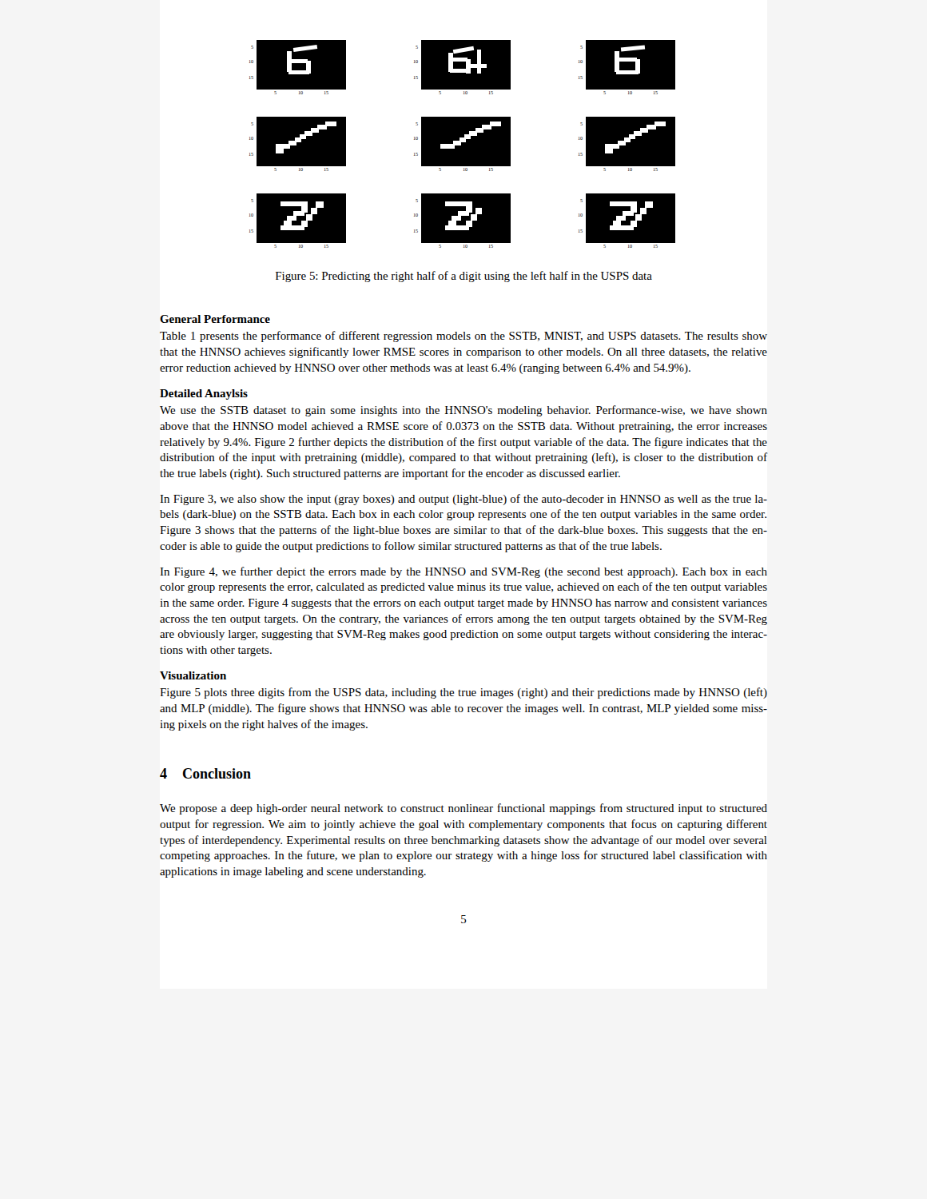51015
51015
51015
51015
51015
51015
51015
51015
51015
51015
51015
51015
51015
51015
51015
51015
51015
51015
Figure 5: Predicting the right half of a digit using the left half in the USPS data
General Performance
Table 1 presents the performance of different regression models on the SSTB, MNIST, and USPS datasets. The results show that the HNNSO achieves significantly lower RMSE scores in comparison to other models. On all three datasets, the relative error reduction achieved by HNNSO over other methods was at least 6.4% (ranging between 6.4% and 54.9%).
Detailed Anaylsis
We use the SSTB dataset to gain some insights into the HNNSO's modeling behavior. Performance-wise, we have shown above that the HNNSO model achieved a RMSE score of 0.0373 on the SSTB data. Without pretraining, the error increases relatively by 9.4%. Figure 2 further depicts the distribution of the first output variable of the data. The figure indicates that the distribution of the input with pretraining (middle), compared to that without pretraining (left), is closer to the distribution of the true labels (right). Such structured patterns are important for the encoder as discussed earlier.
In Figure 3, we also show the input (gray boxes) and output (light-blue) of the auto-decoder in HNNSO as well as the true labels (dark-blue) on the SSTB data. Each box in each color group represents one of the ten output variables in the same order. Figure 3 shows that the patterns of the light-blue boxes are similar to that of the dark-blue boxes. This suggests that the encoder is able to guide the output predictions to follow similar structured patterns as that of the true labels.
In Figure 4, we further depict the errors made by the HNNSO and SVM-Reg (the second best approach). Each box in each color group represents the error, calculated as predicted value minus its true value, achieved on each of the ten output variables in the same order. Figure 4 suggests that the errors on each output target made by HNNSO has narrow and consistent variances across the ten output targets. On the contrary, the variances of errors among the ten output targets obtained by the SVM-Reg are obviously larger, suggesting that SVM-Reg makes good prediction on some output targets without considering the interactions with other targets.
Visualization
Figure 5 plots three digits from the USPS data, including the true images (right) and their predictions made by HNNSO (left) and MLP (middle). The figure shows that HNNSO was able to recover the images well. In contrast, MLP yielded some missing pixels on the right halves of the images.
4 Conclusion
We propose a deep high-order neural network to construct nonlinear functional mappings from structured input to structured output for regression. We aim to jointly achieve the goal with complementary components that focus on capturing different types of interdependency. Experimental results on three benchmarking datasets show the advantage of our model over several competing approaches. In the future, we plan to explore our strategy with a hinge loss for structured label classification with applications in image labeling and scene understanding.
5